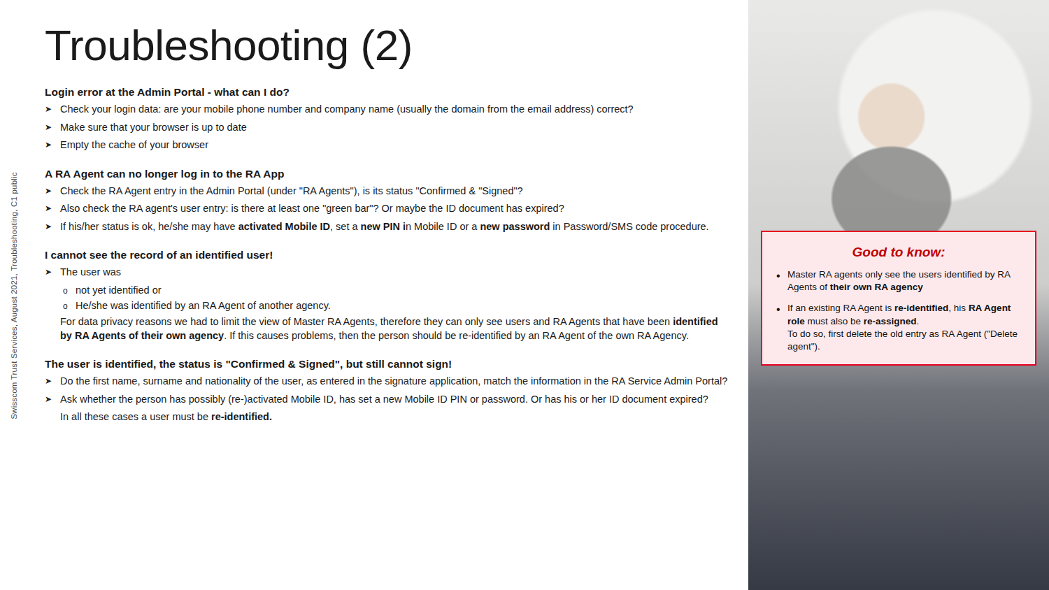Swisscom Trust Services, August 2021, Troubleshooting, C1 public
Troubleshooting (2)
Login error at the Admin Portal - what can I do?
Check your login data: are your mobile phone number and company name (usually the domain from the email address) correct?
Make sure that your browser is up to date
Empty the cache of your browser
A RA Agent can no longer log in to the RA App
Check the RA Agent entry in the Admin Portal (under "RA Agents"), is its status "Confirmed & "Signed"?
Also check the RA agent's user entry: is there at least one "green bar"? Or maybe the ID document has expired?
If his/her status is ok, he/she may have activated Mobile ID, set a new PIN in Mobile ID or a new password in Password/SMS code procedure.
I cannot see the record of an identified user!
The user was
not yet identified or
He/she was identified by an RA Agent of another agency.
For data privacy reasons we had to limit the view of Master RA Agents, therefore they can only see users and RA Agents that have been identified by RA Agents of their own agency. If this causes problems, then the person should be re-identified by an RA Agent of the own RA Agency.
The user is identified, the status is "Confirmed & Signed", but still cannot sign!
Do the first name, surname and nationality of the user, as entered in the signature application, match the information in the RA Service Admin Portal?
Ask whether the person has possibly (re-)activated Mobile ID, has set a new Mobile ID PIN or password. Or has his or her ID document expired?
In all these cases a user must be re-identified.
Good to know:
Master RA agents only see the users identified by RA Agents of their own RA agency
If an existing RA Agent is re-identified, his RA Agent role must also be re-assigned.
To do so, first delete the old entry as RA Agent ("Delete agent").